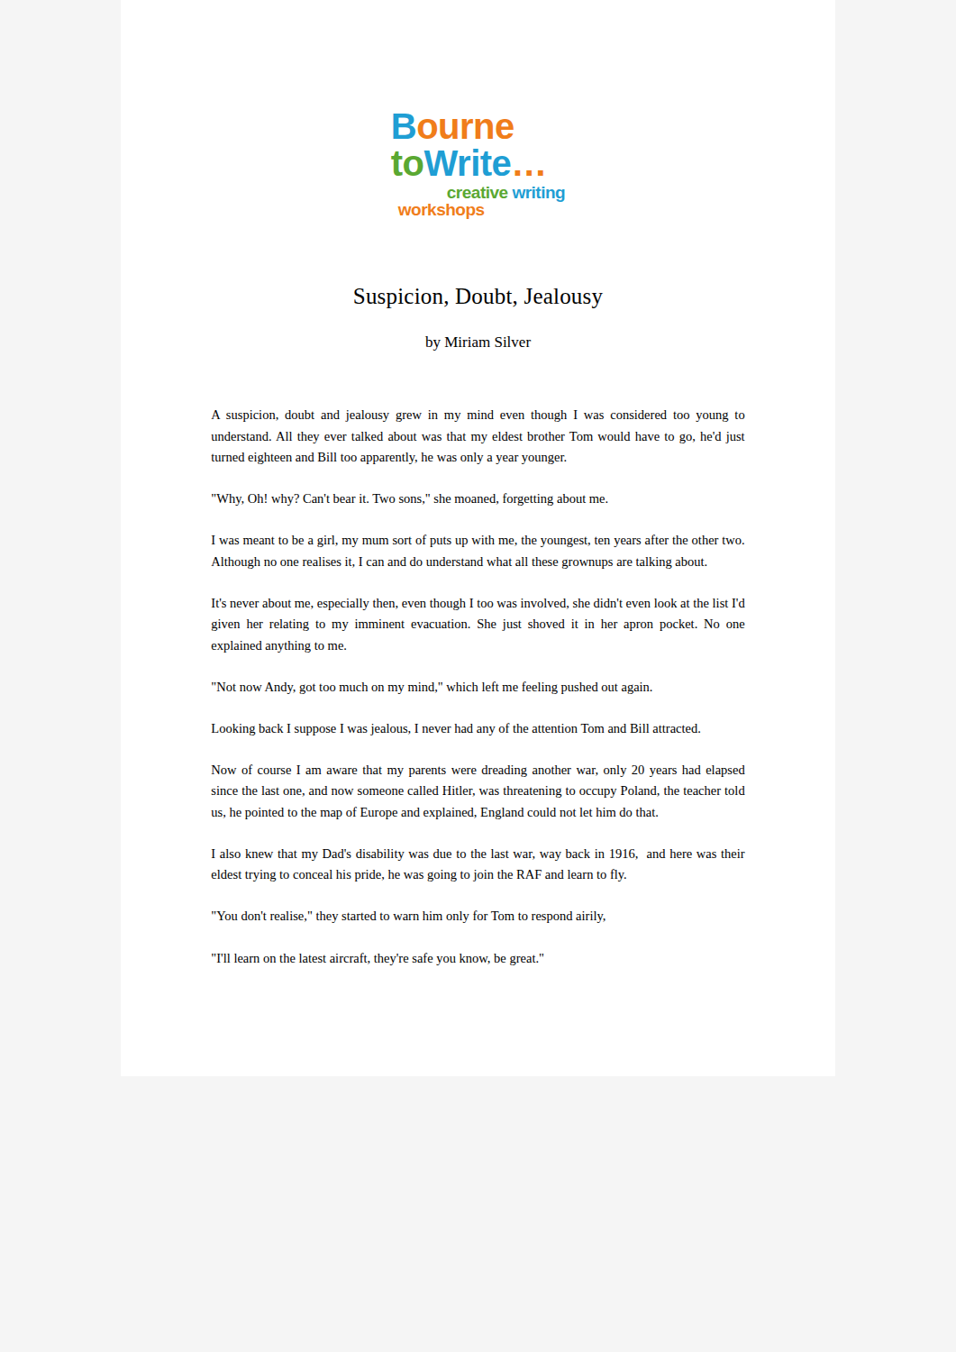Bourne
to Write…
creative writing
workshops
Suspicion, Doubt, Jealousy
by Miriam Silver
A suspicion, doubt and jealousy grew in my mind even though I was considered too young to understand. All they ever talked about was that my eldest brother Tom would have to go, he'd just turned eighteen and Bill too apparently, he was only a year younger.
"Why, Oh! why? Can't bear it. Two sons," she moaned, forgetting about me.
I was meant to be a girl, my mum sort of puts up with me, the youngest, ten years after the other two. Although no one realises it, I can and do understand what all these grownups are talking about.
It's never about me, especially then, even though I too was involved, she didn't even look at the list I'd given her relating to my imminent evacuation. She just shoved it in her apron pocket. No one explained anything to me.
"Not now Andy, got too much on my mind," which left me feeling pushed out again.
Looking back I suppose I was jealous, I never had any of the attention Tom and Bill attracted.
Now of course I am aware that my parents were dreading another war, only 20 years had elapsed since the last one, and now someone called Hitler, was threatening to occupy Poland, the teacher told us, he pointed to the map of Europe and explained, England could not let him do that.
I also knew that my Dad's disability was due to the last war, way back in 1916, and here was their eldest trying to conceal his pride, he was going to join the RAF and learn to fly.
"You don't realise," they started to warn him only for Tom to respond airily,
"I'll learn on the latest aircraft, they're safe you know, be great."